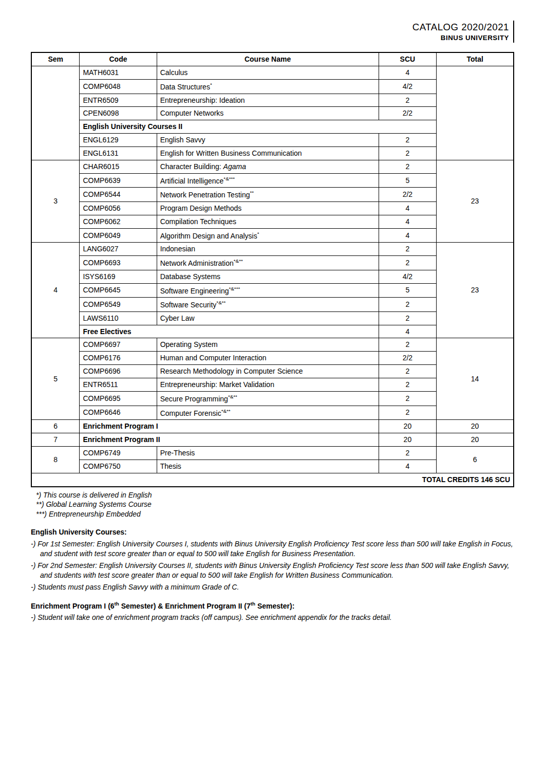CATALOG 2020/2021
BINUS UNIVERSITY
| Sem | Code | Course Name | SCU | Total |
| --- | --- | --- | --- | --- |
| | MATH6031 | Calculus | 4 | |
| COMP6048 | Data Structures * | 4/2 |
| ENTR6509 | Entrepreneurship: Ideation | 2 |
| CPEN6098 | Computer Networks | 2/2 |
| English University Courses II |
| ENGL6129 | English Savvy | 2 |
| ENGL6131 | English for Written Business Communication | 2 |
| 3 | CHAR6015 | Character Building: Agama | 2 | 23 |
| COMP6639 | Artificial Intelligence *&*** | 5 |
| COMP6544 | Network Penetration Testing ** | 2/2 |
| COMP6056 | Program Design Methods | 4 |
| COMP6062 | Compilation Techniques | 4 |
| COMP6049 | Algorithm Design and Analysis * | 4 |
| 4 | LANG6027 | Indonesian | 2 | 23 |
| COMP6693 | Network Administration *&** | 2 |
| ISYS6169 | Database Systems | 4/2 |
| COMP6645 | Software Engineering *&*** | 5 |
| COMP6549 | Software Security *&** | 2 |
| LAWS6110 | Cyber Law | 2 |
| Free Electives | 4 |
| 5 | COMP6697 | Operating System | 2 | 14 |
| COMP6176 | Human and Computer Interaction | 2/2 |
| COMP6696 | Research Methodology in Computer Science | 2 |
| ENTR6511 | Entrepreneurship: Market Validation | 2 |
| COMP6695 | Secure Programming *&** | 2 |
| COMP6646 | Computer Forensic *&** | 2 |
| 6 | Enrichment Program I | 20 | 20 |
| 7 | Enrichment Program II | 20 | 20 |
| 8 | COMP6749 | Pre-Thesis | 2 | 6 |
| COMP6750 | Thesis | 4 |
| TOTAL CREDITS 146 SCU |
*) This course is delivered in English
**) Global Learning Systems Course
***) Entrepreneurship Embedded
English University Courses:
-) For 1st Semester: English University Courses I, students with Binus University English Proficiency Test score less than 500 will take English in Focus, and student with test score greater than or equal to 500 will take English for Business Presentation.
-) For 2nd Semester: English University Courses II, students with Binus University English Proficiency Test score less than 500 will take English Savvy, and students with test score greater than or equal to 500 will take English for Written Business Communication.
-) Students must pass English Savvy with a minimum Grade of C.
Enrichment Program I (6th Semester) & Enrichment Program II (7th Semester):
-) Student will take one of enrichment program tracks (off campus). See enrichment appendix for the tracks detail.